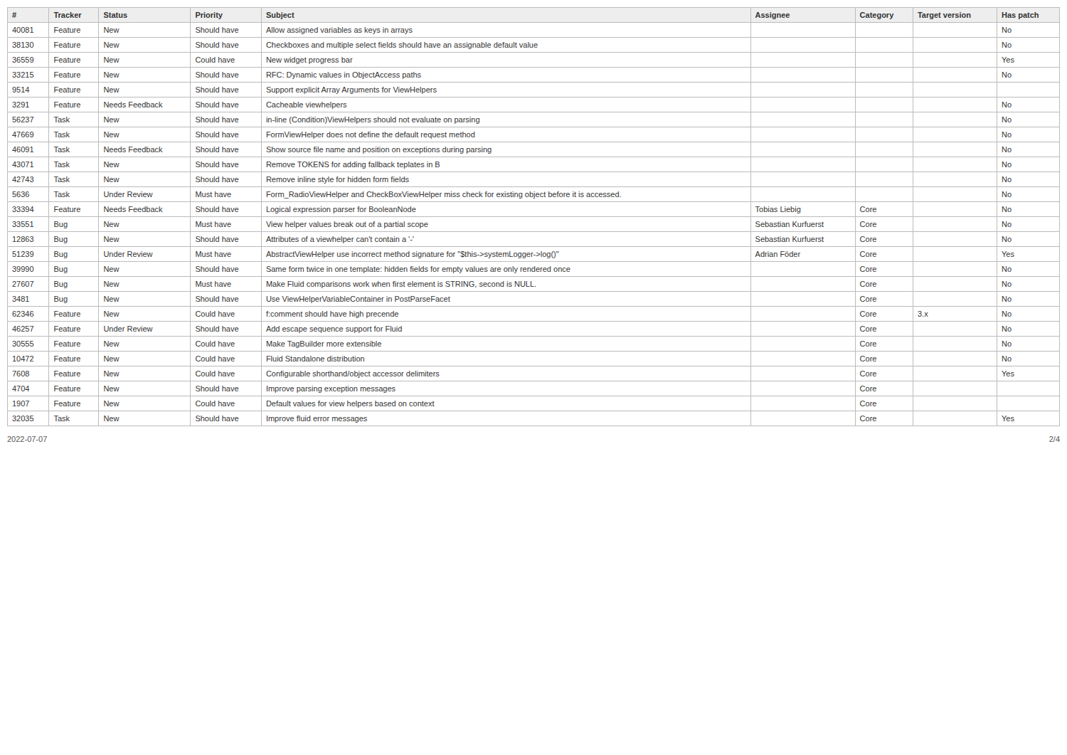| # | Tracker | Status | Priority | Subject | Assignee | Category | Target version | Has patch |
| --- | --- | --- | --- | --- | --- | --- | --- | --- |
| 40081 | Feature | New | Should have | Allow assigned variables as keys in arrays | | | | No |
| 38130 | Feature | New | Should have | Checkboxes and multiple select fields should have an assignable default value | | | | No |
| 36559 | Feature | New | Could have | New widget progress bar | | | | Yes |
| 33215 | Feature | New | Should have | RFC: Dynamic values in ObjectAccess paths | | | | No |
| 9514 | Feature | New | Should have | Support explicit Array Arguments for ViewHelpers | | | | |
| 3291 | Feature | Needs Feedback | Should have | Cacheable viewhelpers | | | | No |
| 56237 | Task | New | Should have | in-line (Condition)ViewHelpers should not evaluate on parsing | | | | No |
| 47669 | Task | New | Should have | FormViewHelper does not define the default request method | | | | No |
| 46091 | Task | Needs Feedback | Should have | Show source file name and position on exceptions during parsing | | | | No |
| 43071 | Task | New | Should have | Remove TOKENS for adding fallback teplates in B | | | | No |
| 42743 | Task | New | Should have | Remove inline style for hidden form fields | | | | No |
| 5636 | Task | Under Review | Must have | Form_RadioViewHelper and CheckBoxViewHelper miss check for existing object before it is accessed. | | | | No |
| 33394 | Feature | Needs Feedback | Should have | Logical expression parser for BooleanNode | Tobias Liebig | Core | | No |
| 33551 | Bug | New | Must have | View helper values break out of a partial scope | Sebastian Kurfuerst | Core | | No |
| 12863 | Bug | New | Should have | Attributes of a viewhelper can't contain a '-' | Sebastian Kurfuerst | Core | | No |
| 51239 | Bug | Under Review | Must have | AbstractViewHelper use incorrect method signature for "$this->systemLogger->log()" | Adrian Föder | Core | | Yes |
| 39990 | Bug | New | Should have | Same form twice in one template: hidden fields for empty values are only rendered once | | Core | | No |
| 27607 | Bug | New | Must have | Make Fluid comparisons work when first element is STRING, second is NULL. | | Core | | No |
| 3481 | Bug | New | Should have | Use ViewHelperVariableContainer in PostParseFacet | | Core | | No |
| 62346 | Feature | New | Could have | f:comment should have high precende | | Core | 3.x | No |
| 46257 | Feature | Under Review | Should have | Add escape sequence support for Fluid | | Core | | No |
| 30555 | Feature | New | Could have | Make TagBuilder more extensible | | Core | | No |
| 10472 | Feature | New | Could have | Fluid Standalone distribution | | Core | | No |
| 7608 | Feature | New | Could have | Configurable shorthand/object accessor delimiters | | Core | | Yes |
| 4704 | Feature | New | Should have | Improve parsing exception messages | | Core | | |
| 1907 | Feature | New | Could have | Default values for view helpers based on context | | Core | | |
| 32035 | Task | New | Should have | Improve fluid error messages | | Core | | Yes |
2022-07-07 2/4